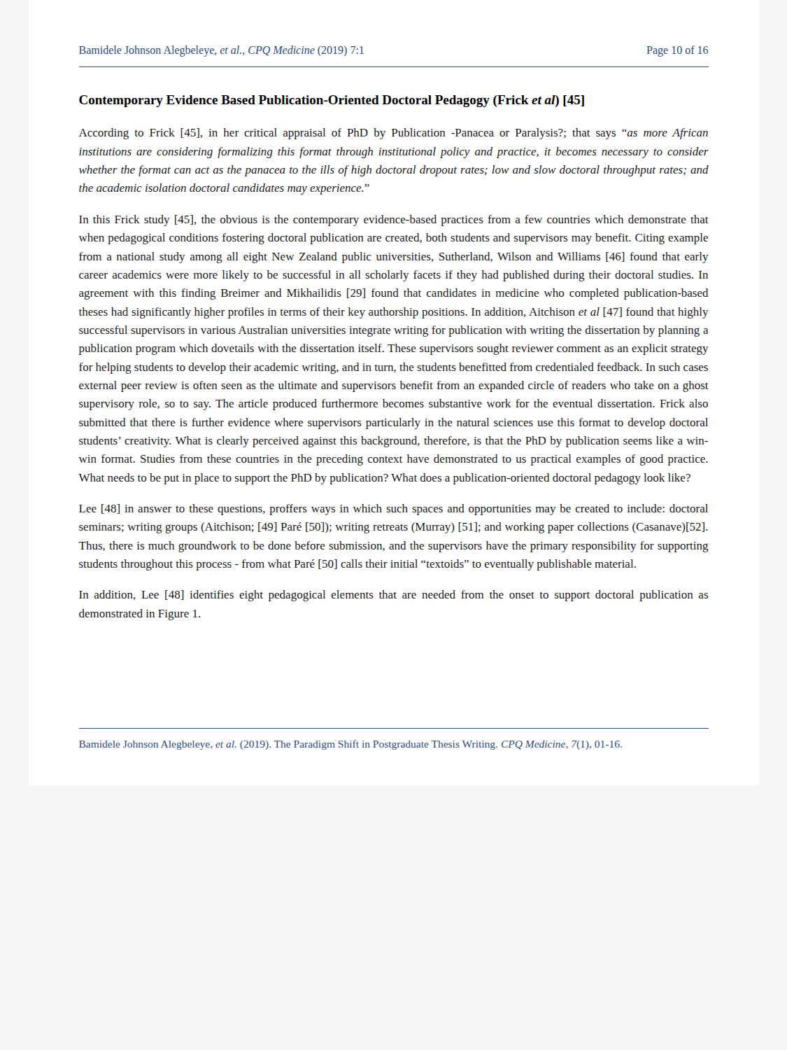Bamidele Johnson Alegbeleye, et al., CPQ Medicine (2019) 7:1
Page 10 of 16
Contemporary Evidence Based Publication-Oriented Doctoral Pedagogy (Frick et al) [45]
According to Frick [45], in her critical appraisal of PhD by Publication -Panacea or Paralysis?; that says “as more African institutions are considering formalizing this format through institutional policy and practice, it becomes necessary to consider whether the format can act as the panacea to the ills of high doctoral dropout rates; low and slow doctoral throughput rates; and the academic isolation doctoral candidates may experience.”
In this Frick study [45], the obvious is the contemporary evidence-based practices from a few countries which demonstrate that when pedagogical conditions fostering doctoral publication are created, both students and supervisors may benefit. Citing example from a national study among all eight New Zealand public universities, Sutherland, Wilson and Williams [46] found that early career academics were more likely to be successful in all scholarly facets if they had published during their doctoral studies. In agreement with this finding Breimer and Mikhailidis [29] found that candidates in medicine who completed publication-based theses had significantly higher profiles in terms of their key authorship positions. In addition, Aitchison et al [47] found that highly successful supervisors in various Australian universities integrate writing for publication with writing the dissertation by planning a publication program which dovetails with the dissertation itself. These supervisors sought reviewer comment as an explicit strategy for helping students to develop their academic writing, and in turn, the students benefitted from credentialed feedback. In such cases external peer review is often seen as the ultimate and supervisors benefit from an expanded circle of readers who take on a ghost supervisory role, so to say. The article produced furthermore becomes substantive work for the eventual dissertation. Frick also submitted that there is further evidence where supervisors particularly in the natural sciences use this format to develop doctoral students’ creativity. What is clearly perceived against this background, therefore, is that the PhD by publication seems like a win-win format. Studies from these countries in the preceding context have demonstrated to us practical examples of good practice. What needs to be put in place to support the PhD by publication? What does a publication-oriented doctoral pedagogy look like?
Lee [48] in answer to these questions, proffers ways in which such spaces and opportunities may be created to include: doctoral seminars; writing groups (Aitchison; [49] Paré [50]); writing retreats (Murray) [51]; and working paper collections (Casanave)[52]. Thus, there is much groundwork to be done before submission, and the supervisors have the primary responsibility for supporting students throughout this process - from what Paré [50] calls their initial “textoids” to eventually publishable material.
In addition, Lee [48] identifies eight pedagogical elements that are needed from the onset to support doctoral publication as demonstrated in Figure 1.
Bamidele Johnson Alegbeleye, et al. (2019). The Paradigm Shift in Postgraduate Thesis Writing. CPQ Medicine, 7(1), 01-16.